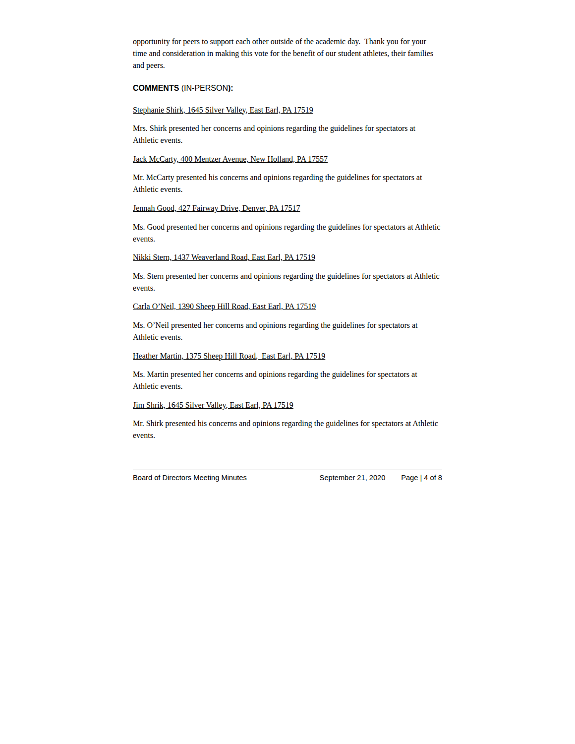opportunity for peers to support each other outside of the academic day. Thank you for your time and consideration in making this vote for the benefit of our student athletes, their families and peers.
COMMENTS (IN-PERSON):
Stephanie Shirk, 1645 Silver Valley, East Earl, PA 17519
Mrs. Shirk presented her concerns and opinions regarding the guidelines for spectators at Athletic events.
Jack McCarty, 400 Mentzer Avenue, New Holland, PA 17557
Mr. McCarty presented his concerns and opinions regarding the guidelines for spectators at Athletic events.
Jennah Good, 427 Fairway Drive, Denver, PA 17517
Ms. Good presented her concerns and opinions regarding the guidelines for spectators at Athletic events.
Nikki Stern, 1437 Weaverland Road, East Earl, PA 17519
Ms. Stern presented her concerns and opinions regarding the guidelines for spectators at Athletic events.
Carla O’Neil, 1390 Sheep Hill Road, East Earl, PA 17519
Ms. O’Neil presented her concerns and opinions regarding the guidelines for spectators at Athletic events.
Heather Martin, 1375 Sheep Hill Road, East Earl, PA 17519
Ms. Martin presented her concerns and opinions regarding the guidelines for spectators at Athletic events.
Jim Shrik, 1645 Silver Valley, East Earl, PA 17519
Mr. Shirk presented his concerns and opinions regarding the guidelines for spectators at Athletic events.
Board of Directors Meeting Minutes September 21, 2020 Page | 4 of 8